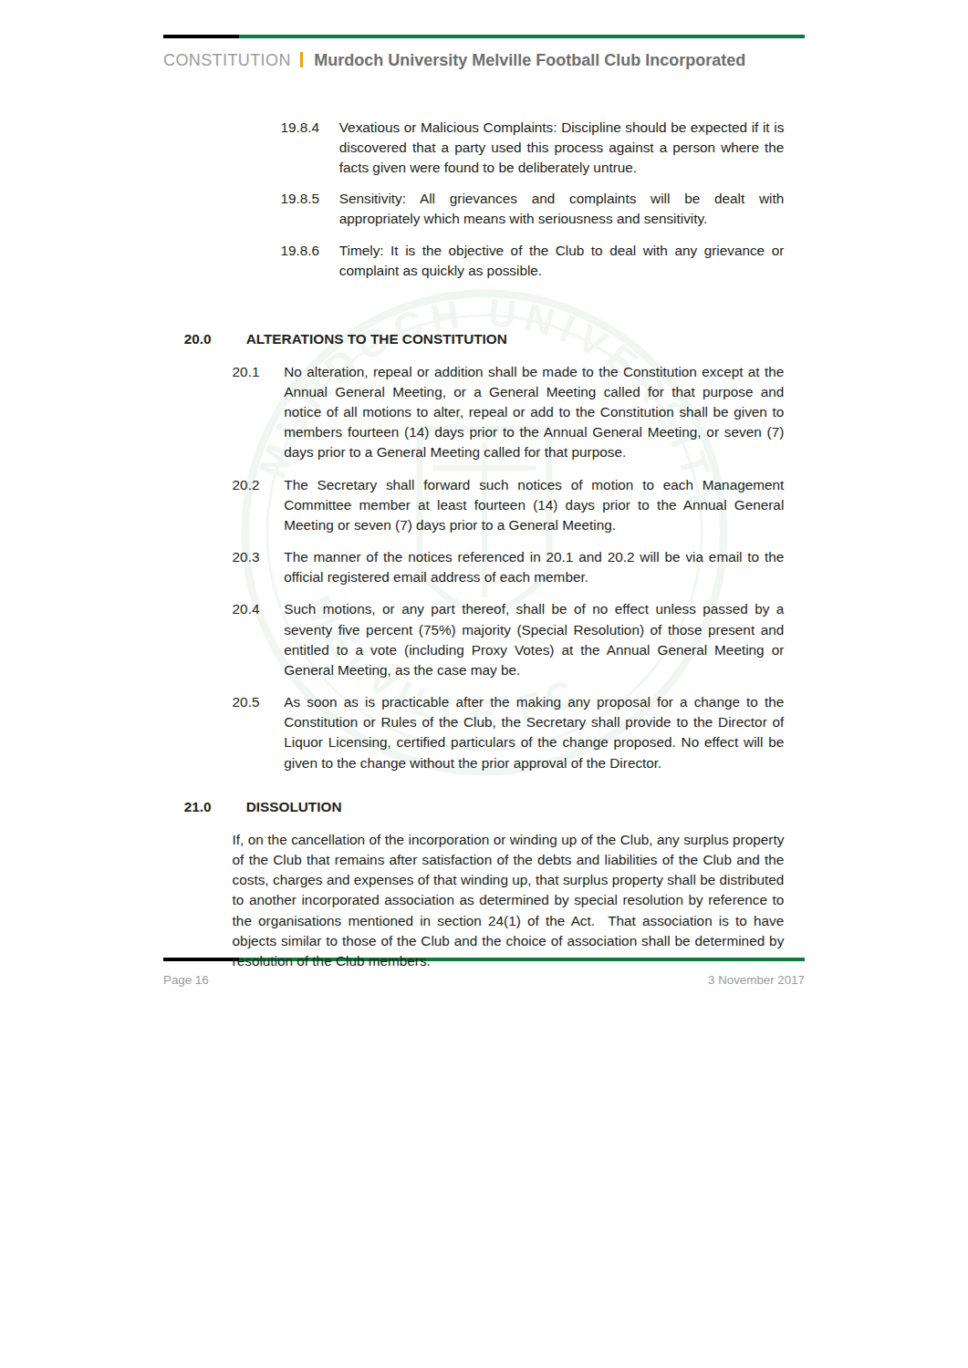CONSTITUTION Murdoch University Melville Football Club Incorporated
MURDOCH UNIVERSITY MELVILLE FC
19.8.4 Vexatious or Malicious Complaints: Discipline should be expected if it is discovered that a party used this process against a person where the facts given were found to be deliberately untrue.
19.8.5 Sensitivity: All grievances and complaints will be dealt with appropriately which means with seriousness and sensitivity.
19.8.6 Timely: It is the objective of the Club to deal with any grievance or complaint as quickly as possible.
20.0 ALTERATIONS TO THE CONSTITUTION
20.1 No alteration, repeal or addition shall be made to the Constitution except at the Annual General Meeting, or a General Meeting called for that purpose and notice of all motions to alter, repeal or add to the Constitution shall be given to members fourteen (14) days prior to the Annual General Meeting, or seven (7) days prior to a General Meeting called for that purpose.
20.2 The Secretary shall forward such notices of motion to each Management Committee member at least fourteen (14) days prior to the Annual General Meeting or seven (7) days prior to a General Meeting.
20.3 The manner of the notices referenced in 20.1 and 20.2 will be via email to the official registered email address of each member.
20.4 Such motions, or any part thereof, shall be of no effect unless passed by a seventy five percent (75%) majority (Special Resolution) of those present and entitled to a vote (including Proxy Votes) at the Annual General Meeting or General Meeting, as the case may be.
20.5 As soon as is practicable after the making any proposal for a change to the Constitution or Rules of the Club, the Secretary shall provide to the Director of Liquor Licensing, certified particulars of the change proposed. No effect will be given to the change without the prior approval of the Director.
21.0 DISSOLUTION
If, on the cancellation of the incorporation or winding up of the Club, any surplus property of the Club that remains after satisfaction of the debts and liabilities of the Club and the costs, charges and expenses of that winding up, that surplus property shall be distributed to another incorporated association as determined by special resolution by reference to the organisations mentioned in section 24(1) of the Act. That association is to have objects similar to those of the Club and the choice of association shall be determined by resolution of the Club members.
Page 16 3 November 2017